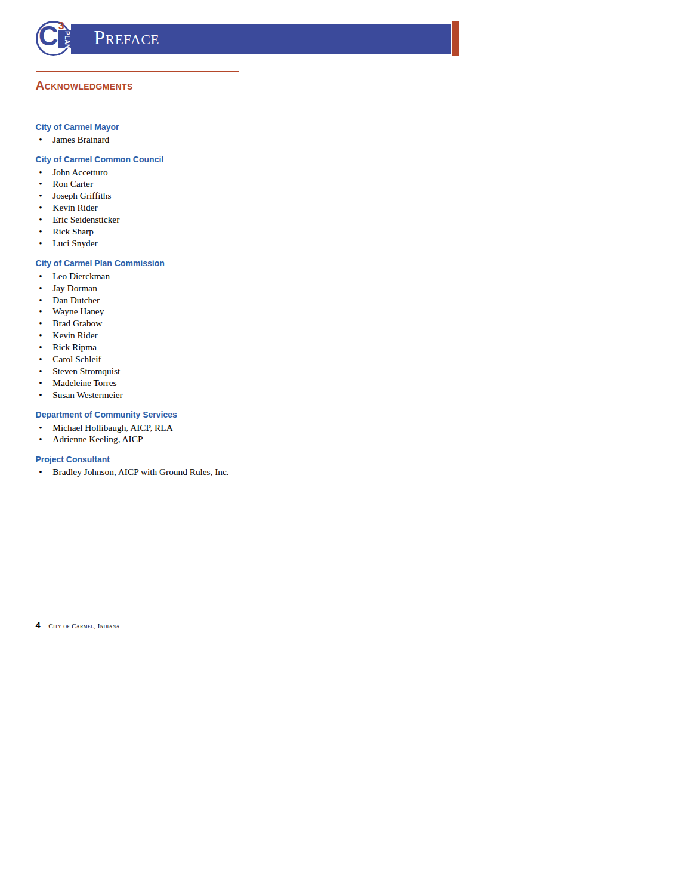Preface
C
3
PLAN
Acknowledgments
City of Carmel Mayor
James Brainard
City of Carmel Common Council
John Accetturo
Ron Carter
Joseph Griffiths
Kevin Rider
Eric Seidensticker
Rick Sharp
Luci Snyder
City of Carmel Plan Commission
Leo Dierckman
Jay Dorman
Dan Dutcher
Wayne Haney
Brad Grabow
Kevin Rider
Rick Ripma
Carol Schleif
Steven Stromquist
Madeleine Torres
Susan Westermeier
Department of Community Services
Michael Hollibaugh, AICP, RLA
Adrienne Keeling, AICP
Project Consultant
Bradley Johnson, AICP with Ground Rules, Inc.
4 City of Carmel, Indiana